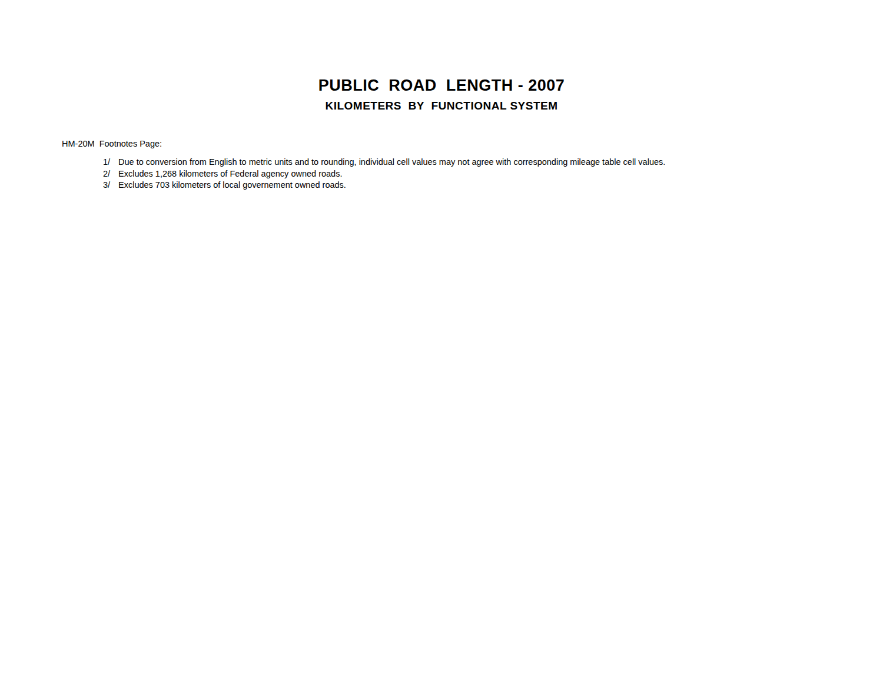PUBLIC ROAD LENGTH - 2007
KILOMETERS BY FUNCTIONAL SYSTEM
HM-20M Footnotes Page:
1/Due to conversion from English to metric units and to rounding, individual cell values may not agree with corresponding mileage table cell values. 2/Excludes 1,268 kilometers of Federal agency owned roads. 3/Excludes 703 kilometers of local governement owned roads.